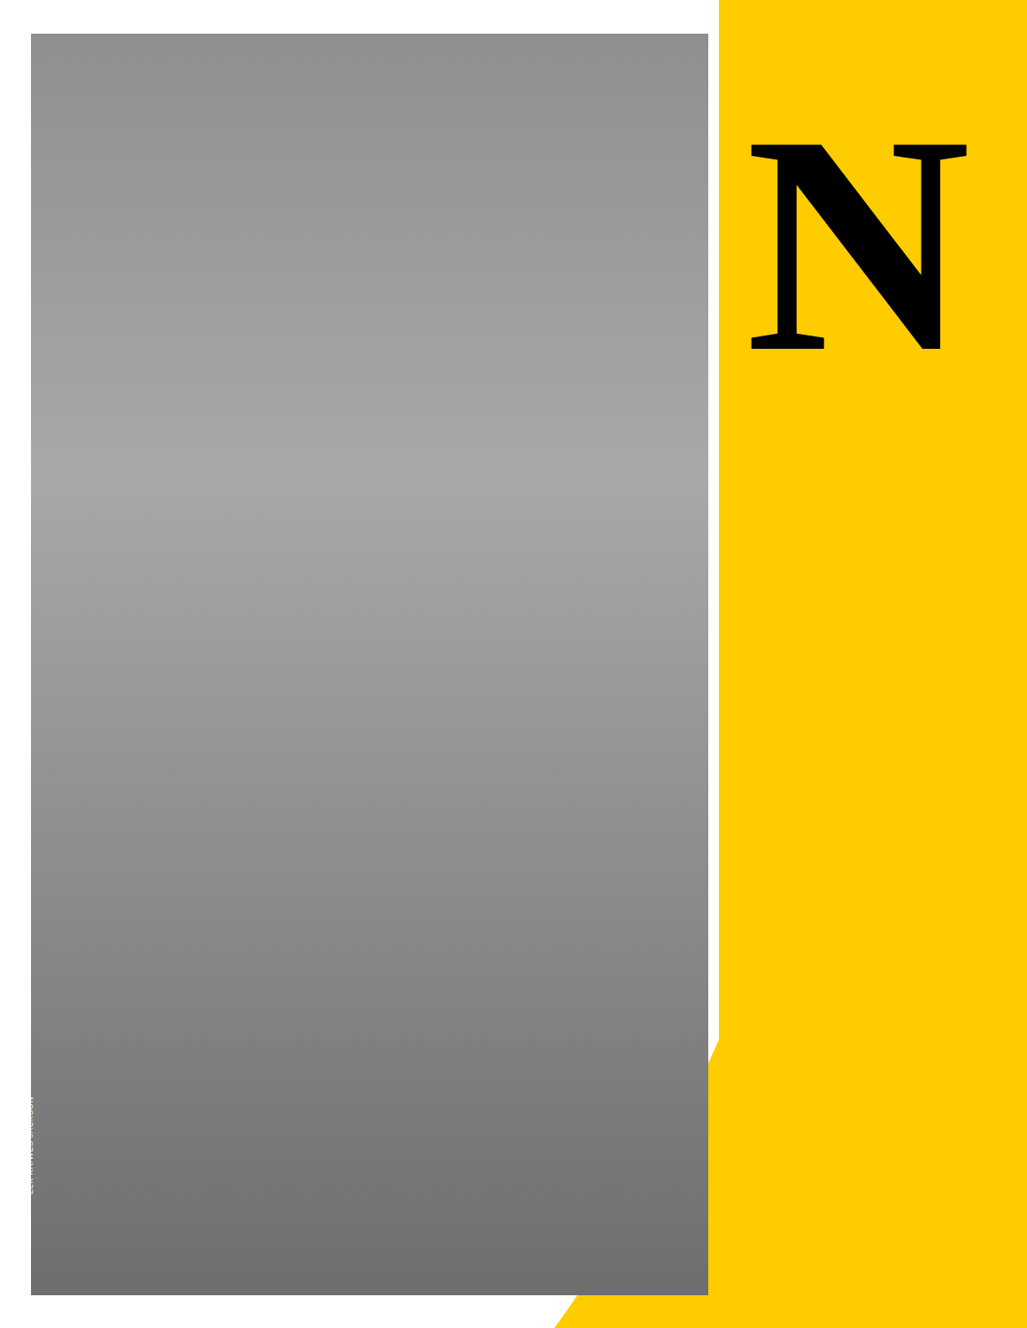ELK KR/WES JACKSON
N